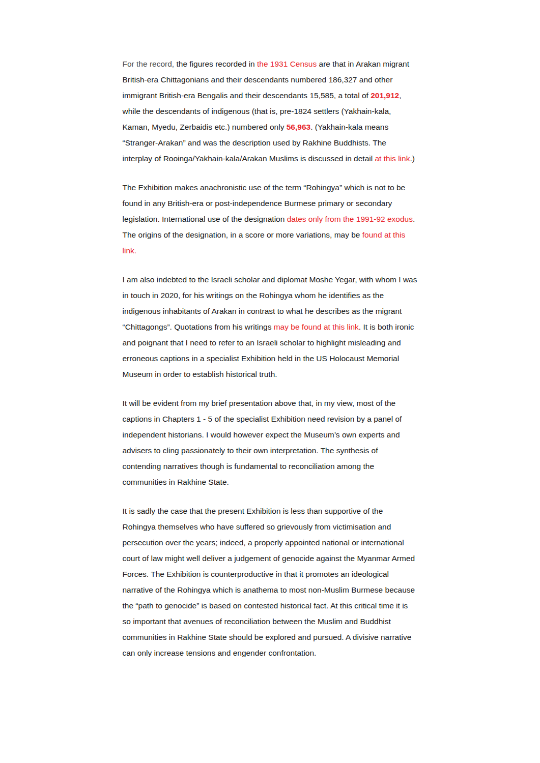For the record, the figures recorded in the 1931 Census are that in Arakan migrant British-era Chittagonians and their descendants numbered 186,327 and other immigrant British-era Bengalis and their descendants 15,585, a total of 201,912, while the descendants of indigenous (that is, pre-1824 settlers (Yakhain-kala, Kaman, Myedu, Zerbaidis etc.) numbered only 56,963. (Yakhain-kala means “Stranger-Arakan” and was the description used by Rakhine Buddhists. The interplay of Rooinga/Yakhain-kala/Arakan Muslims is discussed in detail at this link.)
The Exhibition makes anachronistic use of the term “Rohingya” which is not to be found in any British-era or post-independence Burmese primary or secondary legislation. International use of the designation dates only from the 1991-92 exodus. The origins of the designation, in a score or more variations, may be found at this link.
I am also indebted to the Israeli scholar and diplomat Moshe Yegar, with whom I was in touch in 2020, for his writings on the Rohingya whom he identifies as the indigenous inhabitants of Arakan in contrast to what he describes as the migrant “Chittagongs”. Quotations from his writings may be found at this link. It is both ironic and poignant that I need to refer to an Israeli scholar to highlight misleading and erroneous captions in a specialist Exhibition held in the US Holocaust Memorial Museum in order to establish historical truth.
It will be evident from my brief presentation above that, in my view, most of the captions in Chapters 1 - 5 of the specialist Exhibition need revision by a panel of independent historians. I would however expect the Museum’s own experts and advisers to cling passionately to their own interpretation. The synthesis of contending narratives though is fundamental to reconciliation among the communities in Rakhine State.
It is sadly the case that the present Exhibition is less than supportive of the Rohingya themselves who have suffered so grievously from victimisation and persecution over the years; indeed, a properly appointed national or international court of law might well deliver a judgement of genocide against the Myanmar Armed Forces. The Exhibition is counterproductive in that it promotes an ideological narrative of the Rohingya which is anathema to most non-Muslim Burmese because the “path to genocide” is based on contested historical fact. At this critical time it is so important that avenues of reconciliation between the Muslim and Buddhist communities in Rakhine State should be explored and pursued. A divisive narrative can only increase tensions and engender confrontation.